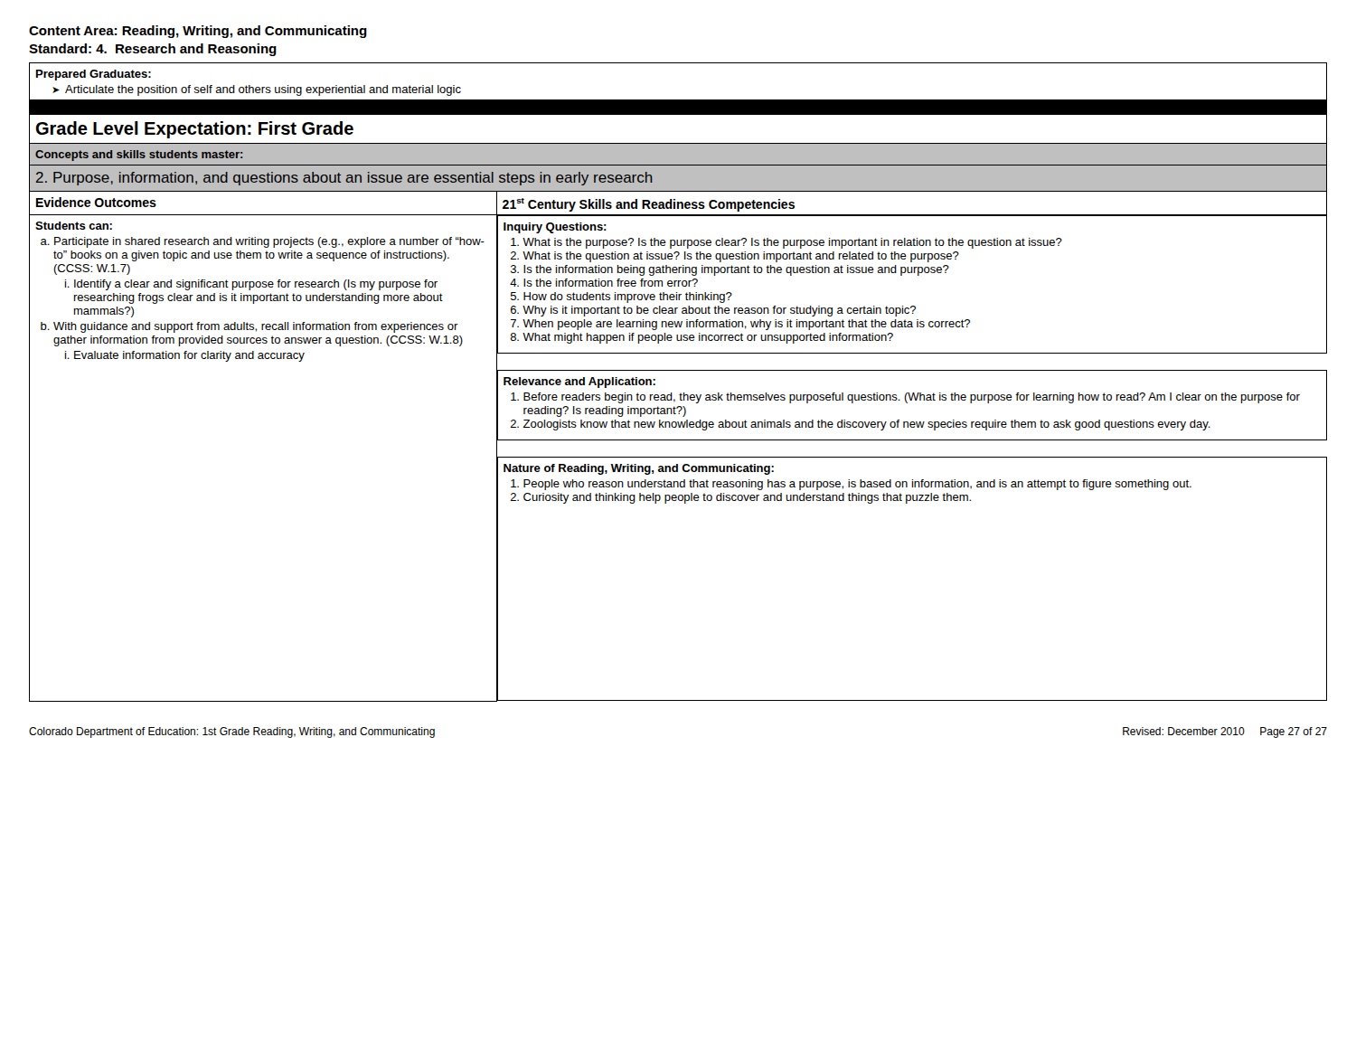Content Area: Reading, Writing, and Communicating
Standard: 4. Research and Reasoning
| Prepared Graduates: Articulate the position of self and others using experiential and material logic |
| Grade Level Expectation: First Grade |
| Concepts and skills students master: |
| 2. Purpose, information, and questions about an issue are essential steps in early research |
| Evidence Outcomes | 21 st Century Skills and Readiness Competencies |
| Students can: Participate in shared research and writing projects (e.g., explore a number of “how-to” books on a given topic and use them to write a sequence of instructions). (CCSS: W.1.7) Identify a clear and significant purpose for research (Is my purpose for researching frogs clear and is it important to understanding more about mammals?) With guidance and support from adults, recall information from experiences or gather information from provided sources to answer a question. (CCSS: W.1.8) Evaluate information for clarity and accuracy | / Inquiry Questions: What is the purpose? Is the purpose clear? Is the purpose important in relation to the question at issue? What is the question at issue? Is the question important and related to the purpose? Is the information being gathering important to the question at issue and purpose? Is the information free from error? How do students improve their thinking? Why is it important to be clear about the reason for studying a certain topic? When people are learning new information, why is it important that the data is correct? What might happen if people use incorrect or unsupported information? / / Relevance and Application: Before readers begin to read, they ask themselves purposeful questions. (What is the purpose for learning how to read? Am I clear on the purpose for reading? Is reading important?) Zoologists know that new knowledge about animals and the discovery of new species require them to ask good questions every day. / / Nature of Reading, Writing, and Communicating: People who reason understand that reasoning has a purpose, is based on information, and is an attempt to figure something out. Curiosity and thinking help people to discover and understand things that puzzle them. / |
Colorado Department of Education: 1st Grade Reading, Writing, and Communicating Revised: December 2010 Page 27 of 27